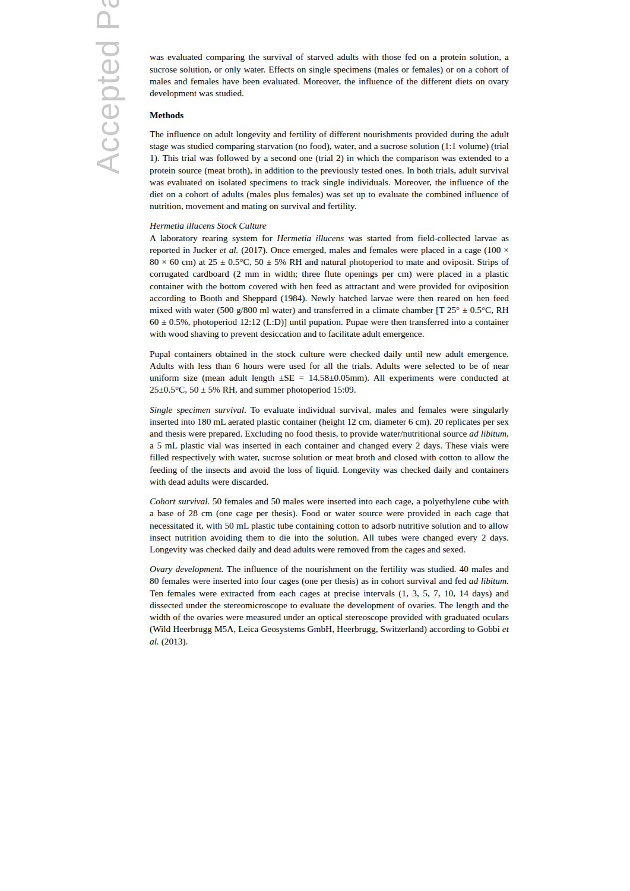Accepted Paper
was evaluated comparing the survival of starved adults with those fed on a protein solution, a sucrose solution, or only water. Effects on single specimens (males or females) or on a cohort of males and females have been evaluated. Moreover, the influence of the different diets on ovary development was studied.
Methods
The influence on adult longevity and fertility of different nourishments provided during the adult stage was studied comparing starvation (no food), water, and a sucrose solution (1:1 volume) (trial 1). This trial was followed by a second one (trial 2) in which the comparison was extended to a protein source (meat broth), in addition to the previously tested ones. In both trials, adult survival was evaluated on isolated specimens to track single individuals. Moreover, the influence of the diet on a cohort of adults (males plus females) was set up to evaluate the combined influence of nutrition, movement and mating on survival and fertility.
Hermetia illucens Stock Culture
A laboratory rearing system for Hermetia illucens was started from field-collected larvae as reported in Jucker et al. (2017). Once emerged, males and females were placed in a cage (100 × 80 × 60 cm) at 25 ± 0.5°C, 50 ± 5% RH and natural photoperiod to mate and oviposit. Strips of corrugated cardboard (2 mm in width; three flute openings per cm) were placed in a plastic container with the bottom covered with hen feed as attractant and were provided for oviposition according to Booth and Sheppard (1984). Newly hatched larvae were then reared on hen feed mixed with water (500 g/800 ml water) and transferred in a climate chamber [T 25° ± 0.5°C, RH 60 ± 0.5%, photoperiod 12:12 (L:D)] until pupation. Pupae were then transferred into a container with wood shaving to prevent desiccation and to facilitate adult emergence.
Pupal containers obtained in the stock culture were checked daily until new adult emergence. Adults with less than 6 hours were used for all the trials. Adults were selected to be of near uniform size (mean adult length ±SE = 14.58±0.05mm). All experiments were conducted at 25±0.5°C, 50 ± 5% RH, and summer photoperiod 15:09.
Single specimen survival. To evaluate individual survival, males and females were singularly inserted into 180 mL aerated plastic container (height 12 cm, diameter 6 cm). 20 replicates per sex and thesis were prepared. Excluding no food thesis, to provide water/nutritional source ad libitum, a 5 mL plastic vial was inserted in each container and changed every 2 days. These vials were filled respectively with water, sucrose solution or meat broth and closed with cotton to allow the feeding of the insects and avoid the loss of liquid. Longevity was checked daily and containers with dead adults were discarded.
Cohort survival. 50 females and 50 males were inserted into each cage, a polyethylene cube with a base of 28 cm (one cage per thesis). Food or water source were provided in each cage that necessitated it, with 50 mL plastic tube containing cotton to adsorb nutritive solution and to allow insect nutrition avoiding them to die into the solution. All tubes were changed every 2 days. Longevity was checked daily and dead adults were removed from the cages and sexed.
Ovary development. The influence of the nourishment on the fertility was studied. 40 males and 80 females were inserted into four cages (one per thesis) as in cohort survival and fed ad libitum. Ten females were extracted from each cages at precise intervals (1, 3, 5, 7, 10, 14 days) and dissected under the stereomicroscope to evaluate the development of ovaries. The length and the width of the ovaries were measured under an optical stereoscope provided with graduated oculars (Wild Heerbrugg M5A, Leica Geosystems GmbH, Heerbrugg, Switzerland) according to Gobbi et al. (2013).